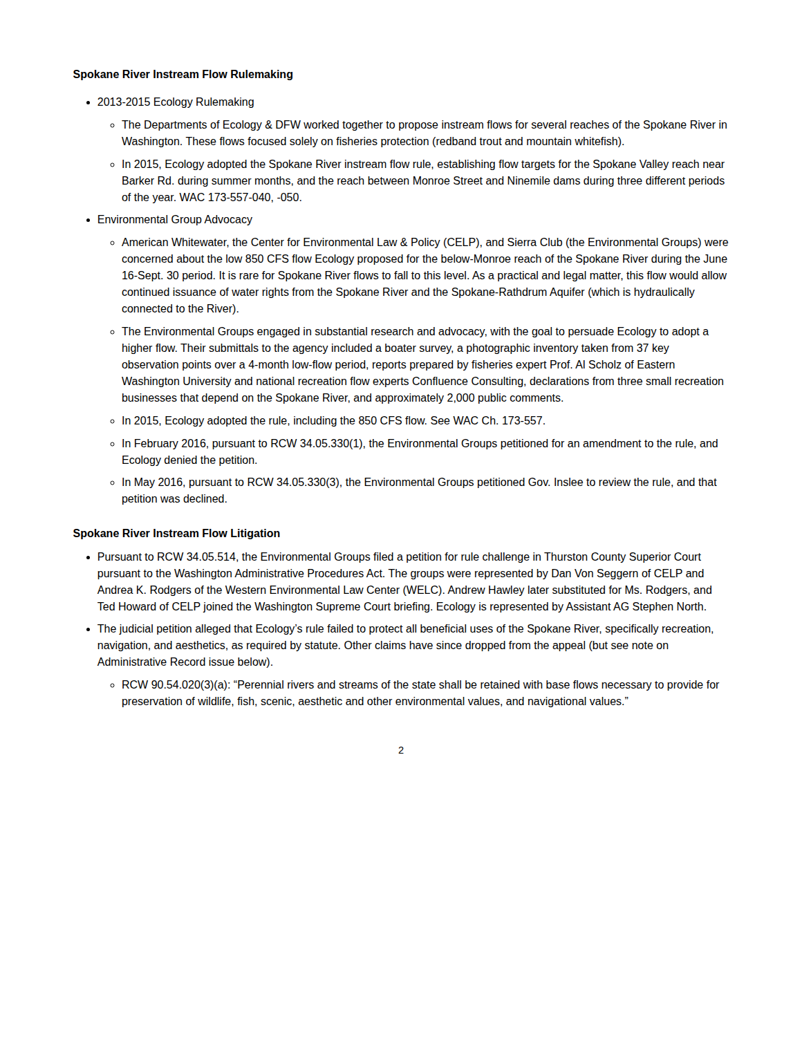Spokane River Instream Flow Rulemaking
2013-2015 Ecology Rulemaking
The Departments of Ecology & DFW worked together to propose instream flows for several reaches of the Spokane River in Washington. These flows focused solely on fisheries protection (redband trout and mountain whitefish).
In 2015, Ecology adopted the Spokane River instream flow rule, establishing flow targets for the Spokane Valley reach near Barker Rd. during summer months, and the reach between Monroe Street and Ninemile dams during three different periods of the year. WAC 173-557-040, -050.
Environmental Group Advocacy
American Whitewater, the Center for Environmental Law & Policy (CELP), and Sierra Club (the Environmental Groups) were concerned about the low 850 CFS flow Ecology proposed for the below-Monroe reach of the Spokane River during the June 16-Sept. 30 period. It is rare for Spokane River flows to fall to this level. As a practical and legal matter, this flow would allow continued issuance of water rights from the Spokane River and the Spokane-Rathdrum Aquifer (which is hydraulically connected to the River).
The Environmental Groups engaged in substantial research and advocacy, with the goal to persuade Ecology to adopt a higher flow. Their submittals to the agency included a boater survey, a photographic inventory taken from 37 key observation points over a 4-month low-flow period, reports prepared by fisheries expert Prof. Al Scholz of Eastern Washington University and national recreation flow experts Confluence Consulting, declarations from three small recreation businesses that depend on the Spokane River, and approximately 2,000 public comments.
In 2015, Ecology adopted the rule, including the 850 CFS flow. See WAC Ch. 173-557.
In February 2016, pursuant to RCW 34.05.330(1), the Environmental Groups petitioned for an amendment to the rule, and Ecology denied the petition.
In May 2016, pursuant to RCW 34.05.330(3), the Environmental Groups petitioned Gov. Inslee to review the rule, and that petition was declined.
Spokane River Instream Flow Litigation
Pursuant to RCW 34.05.514, the Environmental Groups filed a petition for rule challenge in Thurston County Superior Court pursuant to the Washington Administrative Procedures Act. The groups were represented by Dan Von Seggern of CELP and Andrea K. Rodgers of the Western Environmental Law Center (WELC). Andrew Hawley later substituted for Ms. Rodgers, and Ted Howard of CELP joined the Washington Supreme Court briefing. Ecology is represented by Assistant AG Stephen North.
The judicial petition alleged that Ecology’s rule failed to protect all beneficial uses of the Spokane River, specifically recreation, navigation, and aesthetics, as required by statute. Other claims have since dropped from the appeal (but see note on Administrative Record issue below).
RCW 90.54.020(3)(a): “Perennial rivers and streams of the state shall be retained with base flows necessary to provide for preservation of wildlife, fish, scenic, aesthetic and other environmental values, and navigational values.”
2